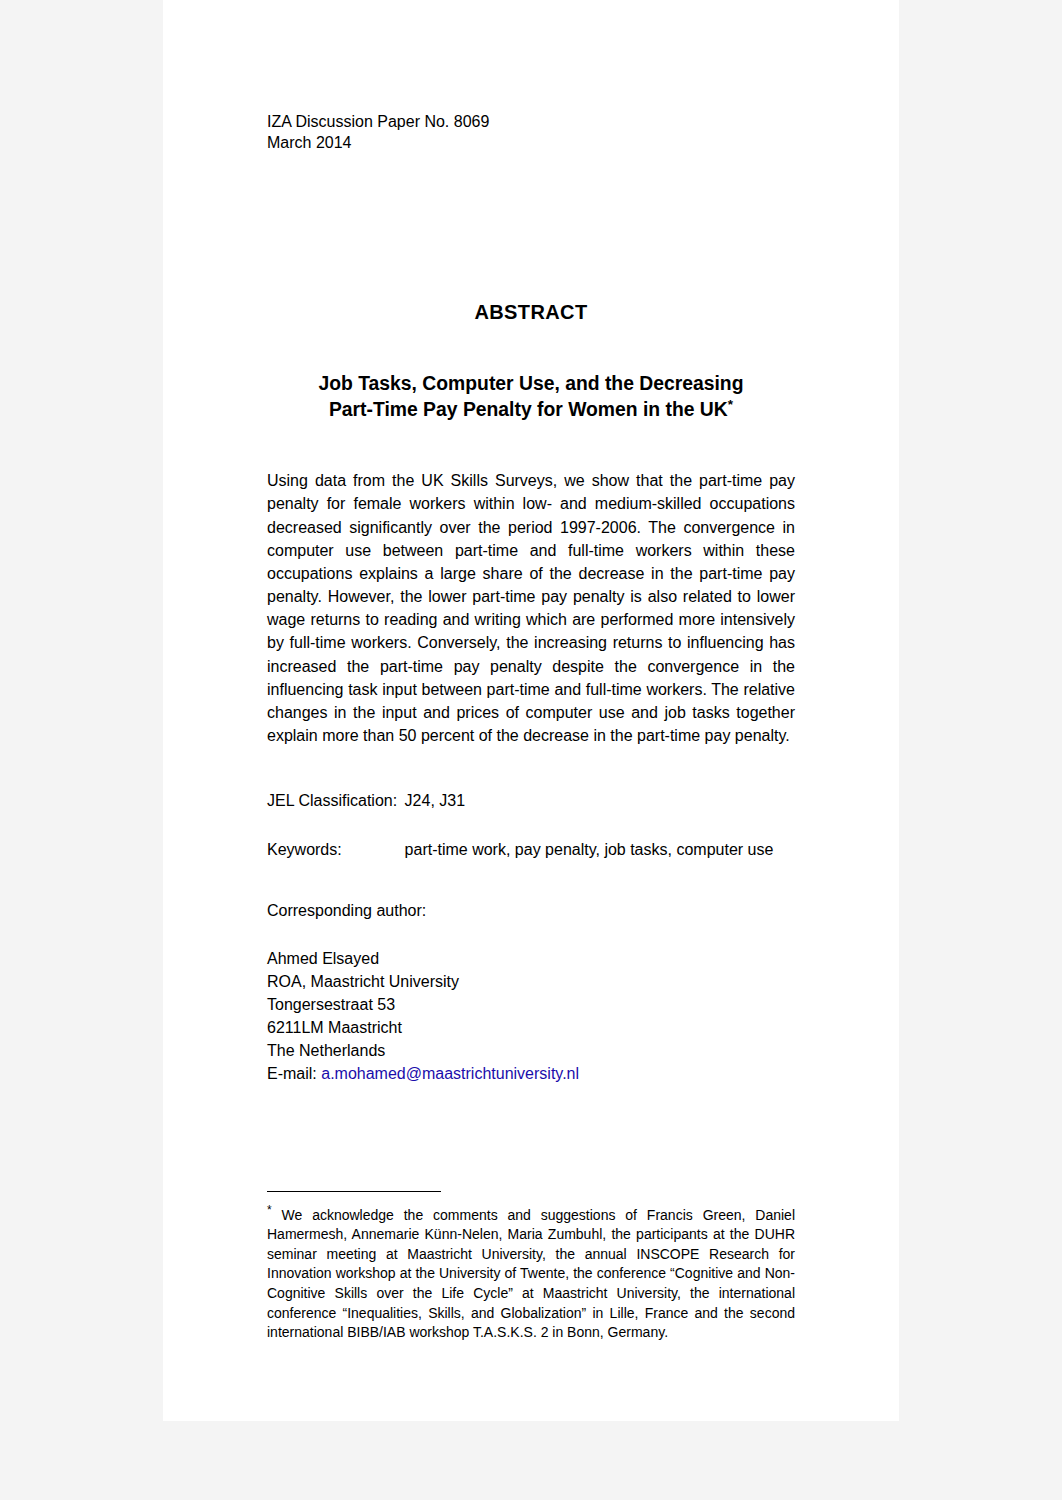IZA Discussion Paper No. 8069
March 2014
ABSTRACT
Job Tasks, Computer Use, and the Decreasing
Part-Time Pay Penalty for Women in the UK*
Using data from the UK Skills Surveys, we show that the part-time pay penalty for female workers within low- and medium-skilled occupations decreased significantly over the period 1997-2006. The convergence in computer use between part-time and full-time workers within these occupations explains a large share of the decrease in the part-time pay penalty. However, the lower part-time pay penalty is also related to lower wage returns to reading and writing which are performed more intensively by full-time workers. Conversely, the increasing returns to influencing has increased the part-time pay penalty despite the convergence in the influencing task input between part-time and full-time workers. The relative changes in the input and prices of computer use and job tasks together explain more than 50 percent of the decrease in the part-time pay penalty.
JEL Classification: J24, J31
Keywords: part-time work, pay penalty, job tasks, computer use
Corresponding author:
Ahmed Elsayed
ROA, Maastricht University
Tongersestraat 53
6211LM Maastricht
The Netherlands
E-mail: a.mohamed@maastrichtuniversity.nl
* We acknowledge the comments and suggestions of Francis Green, Daniel Hamermesh, Annemarie Künn-Nelen, Maria Zumbuhl, the participants at the DUHR seminar meeting at Maastricht University, the annual INSCOPE Research for Innovation workshop at the University of Twente, the conference “Cognitive and Non-Cognitive Skills over the Life Cycle” at Maastricht University, the international conference “Inequalities, Skills, and Globalization” in Lille, France and the second international BIBB/IAB workshop T.A.S.K.S. 2 in Bonn, Germany.